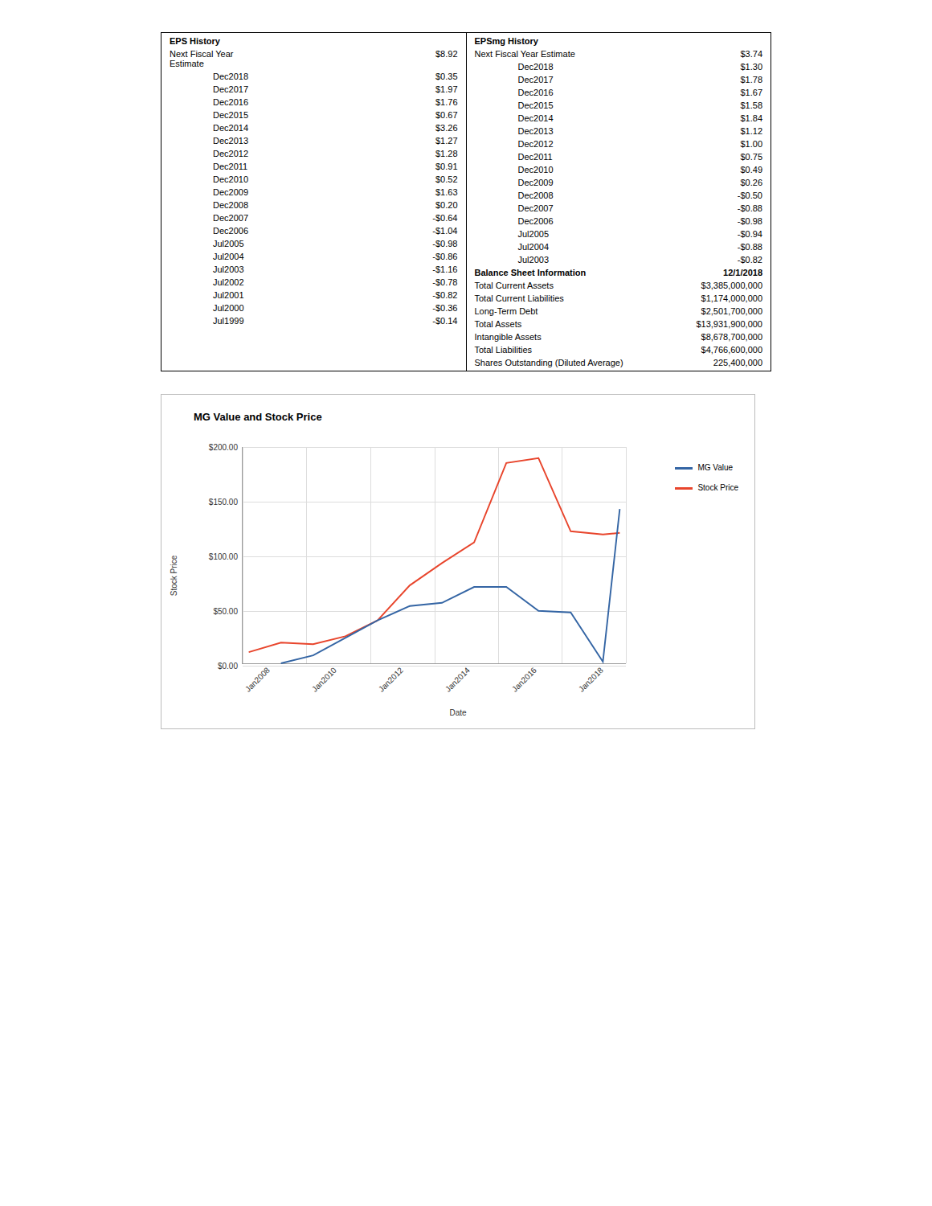| / EPS History / / Next Fiscal Year Estimate / $8.92 / / Dec2018 / $0.35 / / Dec2017 / $1.97 / / Dec2016 / $1.76 / / Dec2015 / $0.67 / / Dec2014 / $3.26 / / Dec2013 / $1.27 / / Dec2012 / $1.28 / / Dec2011 / $0.91 / / Dec2010 / $0.52 / / Dec2009 / $1.63 / / Dec2008 / $0.20 / / Dec2007 / -$0.64 / / Dec2006 / -$1.04 / / Jul2005 / -$0.98 / / Jul2004 / -$0.86 / / Jul2003 / -$1.16 / / Jul2002 / -$0.78 / / Jul2001 / -$0.82 / / Jul2000 / -$0.36 / / Jul1999 / -$0.14 / | / EPSmg History / / Next Fiscal Year Estimate / $3.74 / / Dec2018 / $1.30 / / Dec2017 / $1.78 / / Dec2016 / $1.67 / / Dec2015 / $1.58 / / Dec2014 / $1.84 / / Dec2013 / $1.12 / / Dec2012 / $1.00 / / Dec2011 / $0.75 / / Dec2010 / $0.49 / / Dec2009 / $0.26 / / Dec2008 / -$0.50 / / Dec2007 / -$0.88 / / Dec2006 / -$0.98 / / Jul2005 / -$0.94 / / Jul2004 / -$0.88 / / Jul2003 / -$0.82 / / Balance Sheet Information / 12/1/2018 / / Total Current Assets / $3,385,000,000 / / Total Current Liabilities / $1,174,000,000 / / Long-Term Debt / $2,501,700,000 / / Total Assets / $13,931,900,000 / / Intangible Assets / $8,678,700,000 / / Total Liabilities / $4,766,600,000 / / Shares Outstanding (Diluted Average) / 225,400,000 / |
MG Value and Stock Price
Stock Price
$200.00
$150.00
$100.00
$50.00
$0.00
Jan2008
Jan2010
Jan2012
Jan2014
Jan2016
Jan2018
Date
MG Value
Stock Price